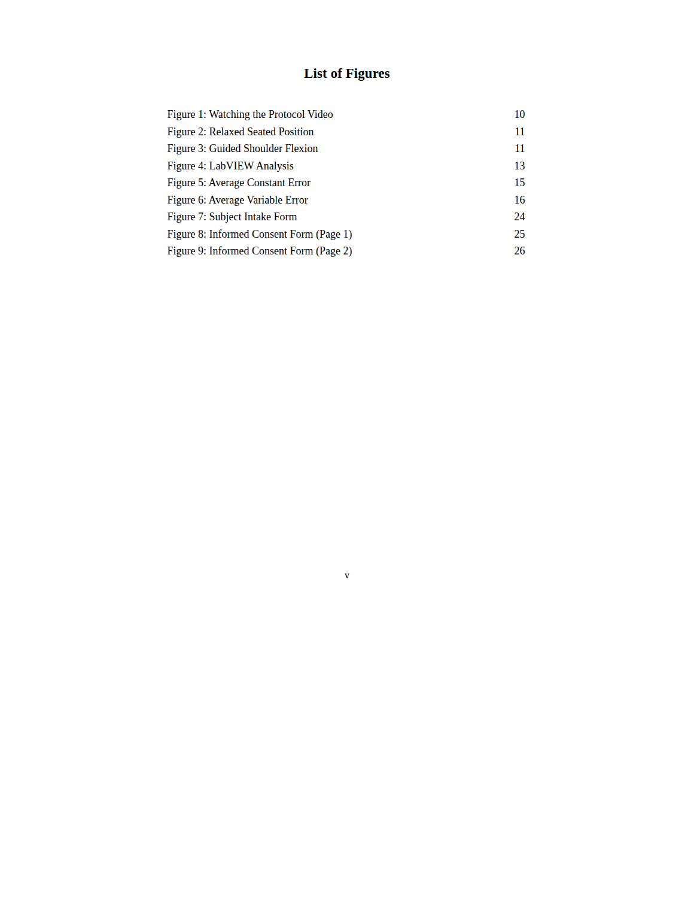List of Figures
| Figure 1: Watching the Protocol Video | 10 |
| Figure 2: Relaxed Seated Position | 11 |
| Figure 3: Guided Shoulder Flexion | 11 |
| Figure 4: LabVIEW Analysis | 13 |
| Figure 5: Average Constant Error | 15 |
| Figure 6: Average Variable Error | 16 |
| Figure 7: Subject Intake Form | 24 |
| Figure 8: Informed Consent Form (Page 1) | 25 |
| Figure 9: Informed Consent Form (Page 2) | 26 |
v